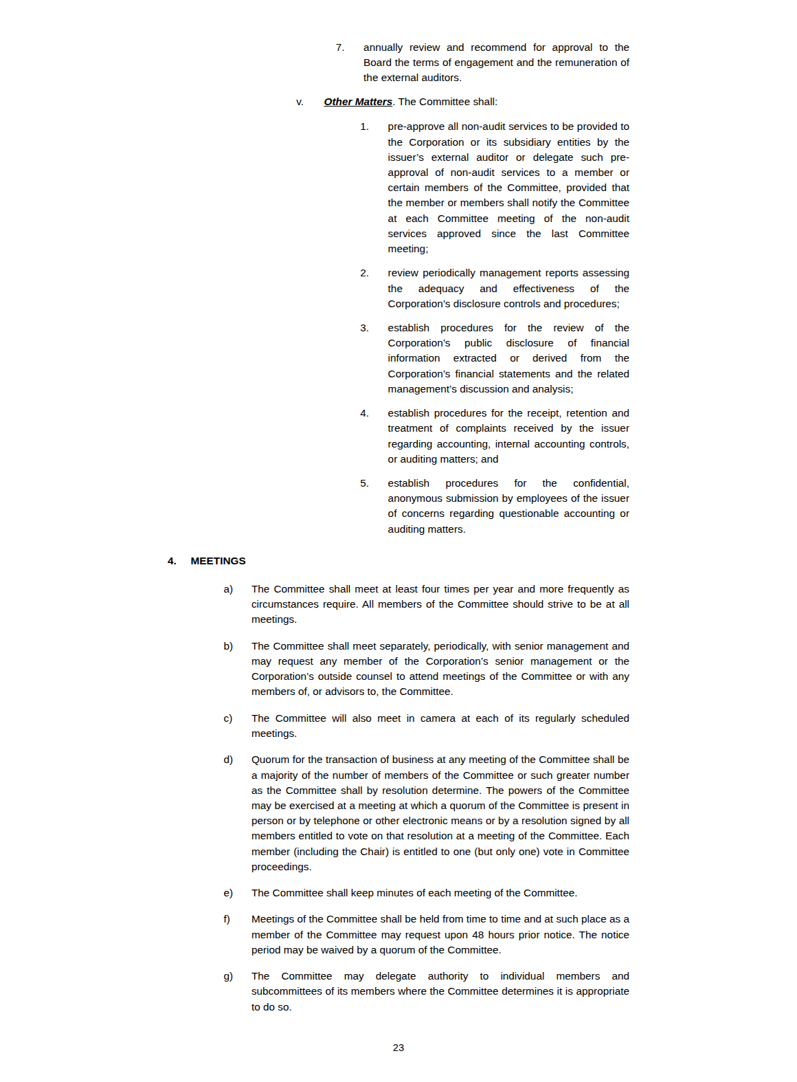7. annually review and recommend for approval to the Board the terms of engagement and the remuneration of the external auditors.
v. Other Matters. The Committee shall:
1. pre-approve all non-audit services to be provided to the Corporation or its subsidiary entities by the issuer’s external auditor or delegate such pre-approval of non-audit services to a member or certain members of the Committee, provided that the member or members shall notify the Committee at each Committee meeting of the non-audit services approved since the last Committee meeting;
2. review periodically management reports assessing the adequacy and effectiveness of the Corporation’s disclosure controls and procedures;
3. establish procedures for the review of the Corporation’s public disclosure of financial information extracted or derived from the Corporation’s financial statements and the related management’s discussion and analysis;
4. establish procedures for the receipt, retention and treatment of complaints received by the issuer regarding accounting, internal accounting controls, or auditing matters; and
5. establish procedures for the confidential, anonymous submission by employees of the issuer of concerns regarding questionable accounting or auditing matters.
4. MEETINGS
a) The Committee shall meet at least four times per year and more frequently as circumstances require. All members of the Committee should strive to be at all meetings.
b) The Committee shall meet separately, periodically, with senior management and may request any member of the Corporation’s senior management or the Corporation’s outside counsel to attend meetings of the Committee or with any members of, or advisors to, the Committee.
c) The Committee will also meet in camera at each of its regularly scheduled meetings.
d) Quorum for the transaction of business at any meeting of the Committee shall be a majority of the number of members of the Committee or such greater number as the Committee shall by resolution determine. The powers of the Committee may be exercised at a meeting at which a quorum of the Committee is present in person or by telephone or other electronic means or by a resolution signed by all members entitled to vote on that resolution at a meeting of the Committee. Each member (including the Chair) is entitled to one (but only one) vote in Committee proceedings.
e) The Committee shall keep minutes of each meeting of the Committee.
f) Meetings of the Committee shall be held from time to time and at such place as a member of the Committee may request upon 48 hours prior notice. The notice period may be waived by a quorum of the Committee.
g) The Committee may delegate authority to individual members and subcommittees of its members where the Committee determines it is appropriate to do so.
23